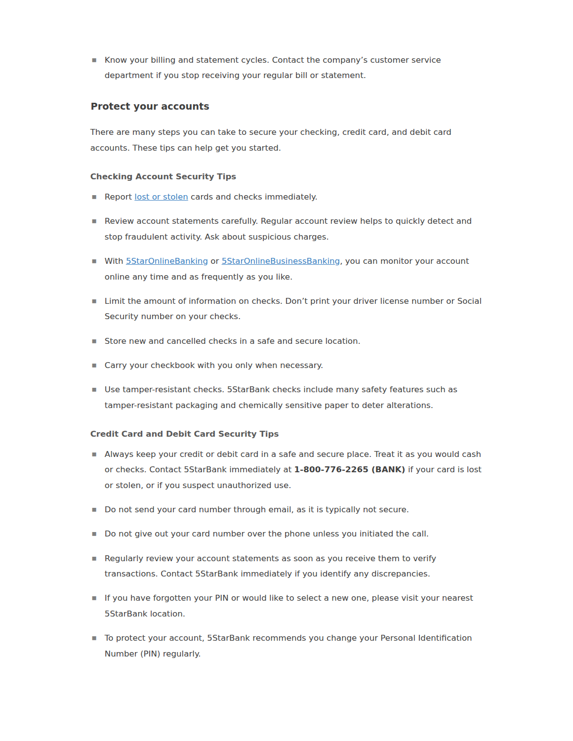Know your billing and statement cycles. Contact the company’s customer service department if you stop receiving your regular bill or statement.
Protect your accounts
There are many steps you can take to secure your checking, credit card, and debit card accounts. These tips can help get you started.
Checking Account Security Tips
Report lost or stolen cards and checks immediately.
Review account statements carefully. Regular account review helps to quickly detect and stop fraudulent activity. Ask about suspicious charges.
With 5StarOnlineBanking or 5StarOnlineBusinessBanking, you can monitor your account online any time and as frequently as you like.
Limit the amount of information on checks. Don’t print your driver license number or Social Security number on your checks.
Store new and cancelled checks in a safe and secure location.
Carry your checkbook with you only when necessary.
Use tamper-resistant checks. 5StarBank checks include many safety features such as tamper-resistant packaging and chemically sensitive paper to deter alterations.
Credit Card and Debit Card Security Tips
Always keep your credit or debit card in a safe and secure place. Treat it as you would cash or checks. Contact 5StarBank immediately at 1-800-776-2265 (BANK) if your card is lost or stolen, or if you suspect unauthorized use.
Do not send your card number through email, as it is typically not secure.
Do not give out your card number over the phone unless you initiated the call.
Regularly review your account statements as soon as you receive them to verify transactions. Contact 5StarBank immediately if you identify any discrepancies.
If you have forgotten your PIN or would like to select a new one, please visit your nearest 5StarBank location.
To protect your account, 5StarBank recommends you change your Personal Identification Number (PIN) regularly.